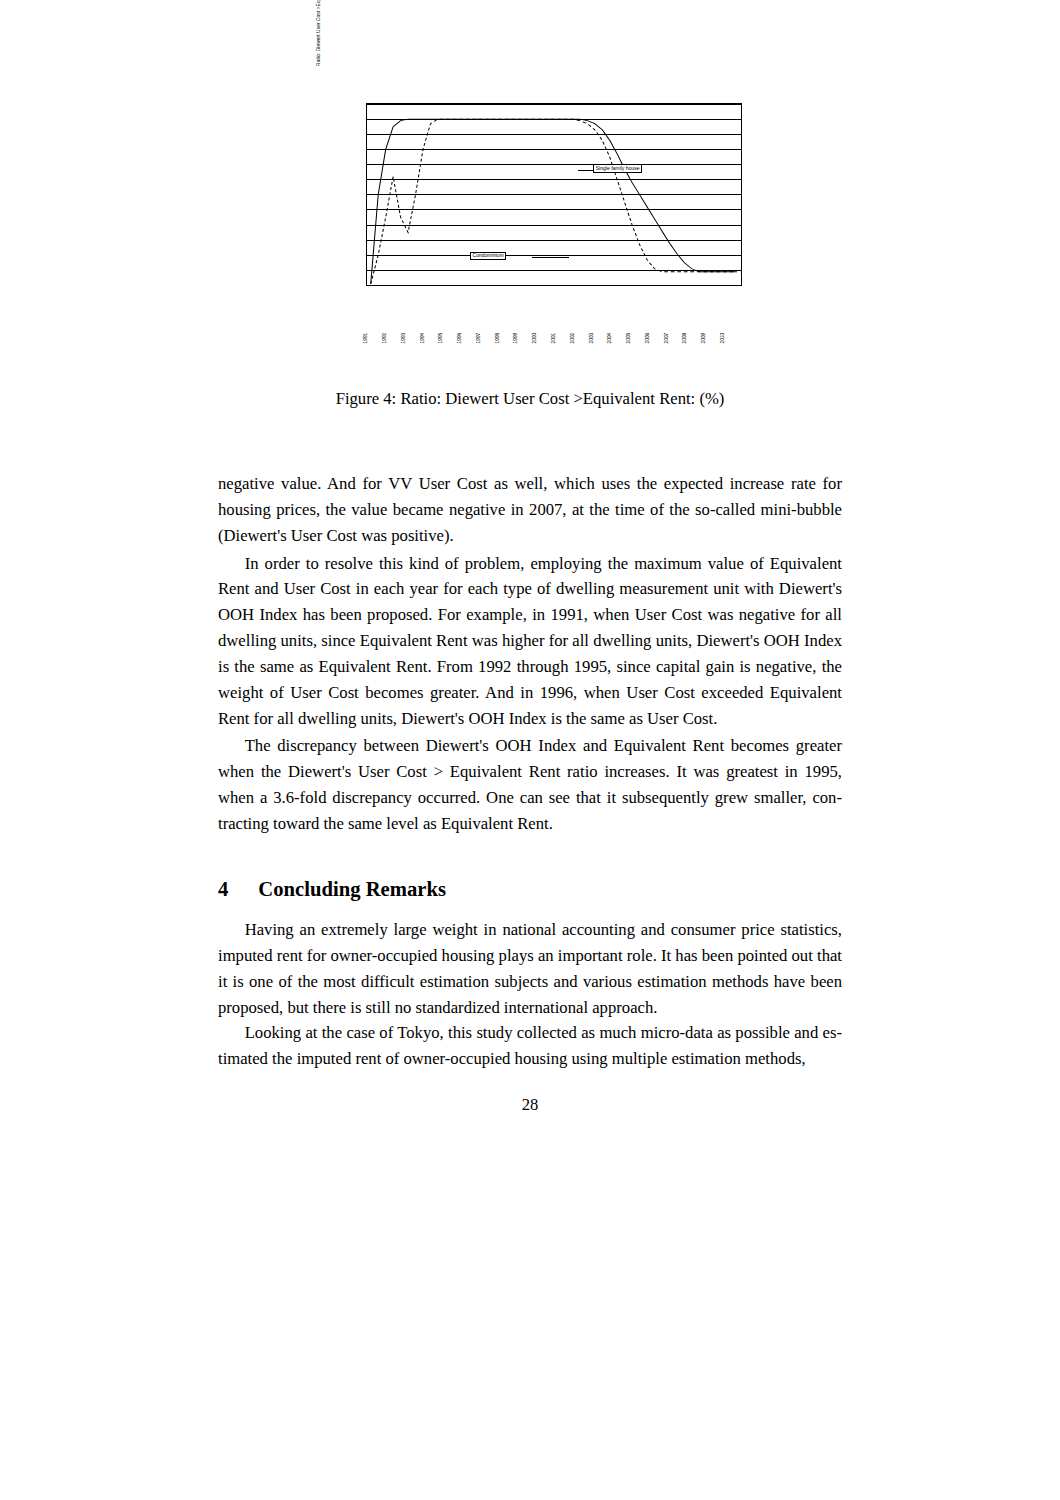Ratio: Diewert User Cost >Equivalent Rent : (%)
110
100
90
80
70
60
50
40
30
20
10
0
-10
Single family house
Condominium
1991
1992
1993
1994
1995
1996
1997
1998
1999
2000
2001
2002
2003
2004
2005
2006
2007
2008
2009
2010
Figure 4: Ratio: Diewert User Cost >Equivalent Rent: (%)
negative value. And for VV User Cost as well, which uses the expected increase rate for housing prices, the value became negative in 2007, at the time of the so-called mini-bubble (Diewert's User Cost was positive).
In order to resolve this kind of problem, employing the maximum value of Equivalent Rent and User Cost in each year for each type of dwelling measurement unit with Diewert's OOH Index has been proposed. For example, in 1991, when User Cost was negative for all dwelling units, since Equivalent Rent was higher for all dwelling units, Diewert's OOH Index is the same as Equivalent Rent. From 1992 through 1995, since capital gain is negative, the weight of User Cost becomes greater. And in 1996, when User Cost exceeded Equivalent Rent for all dwelling units, Diewert's OOH Index is the same as User Cost.
The discrepancy between Diewert's OOH Index and Equivalent Rent becomes greater when the Diewert's User Cost > Equivalent Rent ratio increases. It was greatest in 1995, when a 3.6-fold discrepancy occurred. One can see that it subsequently grew smaller, contracting toward the same level as Equivalent Rent.
4 Concluding Remarks
Having an extremely large weight in national accounting and consumer price statistics, imputed rent for owner-occupied housing plays an important role. It has been pointed out that it is one of the most difficult estimation subjects and various estimation methods have been proposed, but there is still no standardized international approach.
Looking at the case of Tokyo, this study collected as much micro-data as possible and estimated the imputed rent of owner-occupied housing using multiple estimation methods,
28